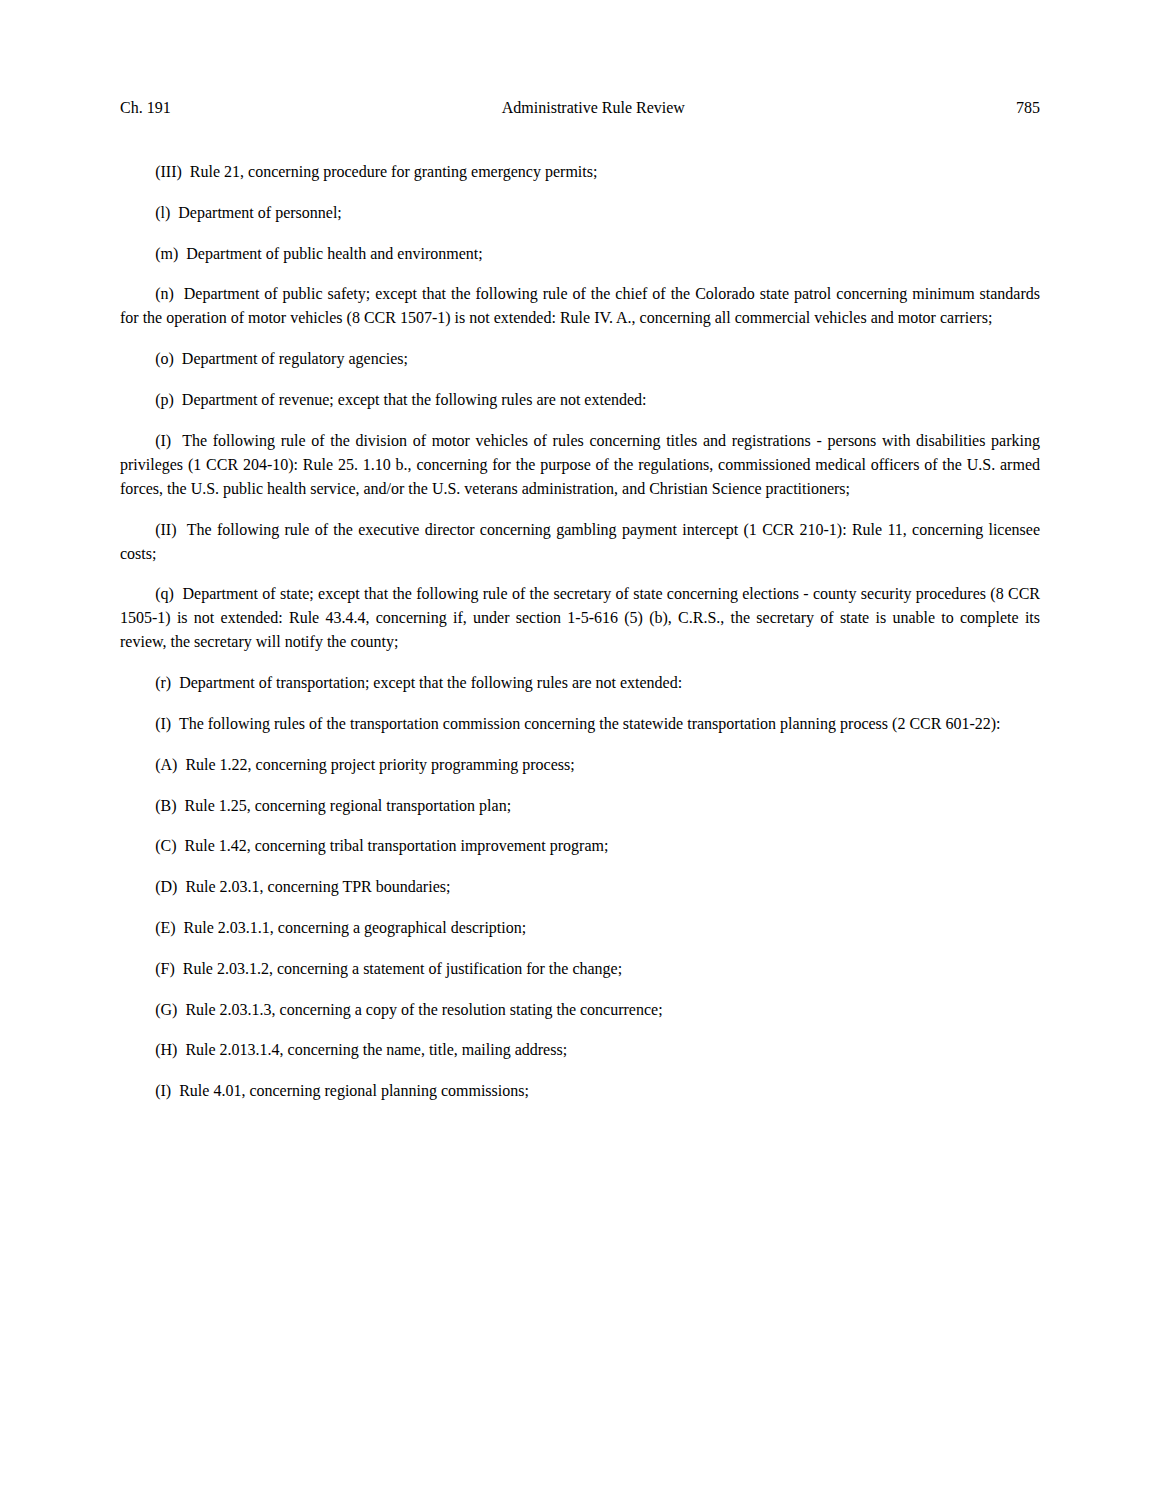Ch. 191 Administrative Rule Review 785
(III) Rule 21, concerning procedure for granting emergency permits;
(l) Department of personnel;
(m) Department of public health and environment;
(n) Department of public safety; except that the following rule of the chief of the Colorado state patrol concerning minimum standards for the operation of motor vehicles (8 CCR 1507-1) is not extended: Rule IV. A., concerning all commercial vehicles and motor carriers;
(o) Department of regulatory agencies;
(p) Department of revenue; except that the following rules are not extended:
(I) The following rule of the division of motor vehicles of rules concerning titles and registrations - persons with disabilities parking privileges (1 CCR 204-10): Rule 25. 1.10 b., concerning for the purpose of the regulations, commissioned medical officers of the U.S. armed forces, the U.S. public health service, and/or the U.S. veterans administration, and Christian Science practitioners;
(II) The following rule of the executive director concerning gambling payment intercept (1 CCR 210-1): Rule 11, concerning licensee costs;
(q) Department of state; except that the following rule of the secretary of state concerning elections - county security procedures (8 CCR 1505-1) is not extended: Rule 43.4.4, concerning if, under section 1-5-616 (5) (b), C.R.S., the secretary of state is unable to complete its review, the secretary will notify the county;
(r) Department of transportation; except that the following rules are not extended:
(I) The following rules of the transportation commission concerning the statewide transportation planning process (2 CCR 601-22):
(A) Rule 1.22, concerning project priority programming process;
(B) Rule 1.25, concerning regional transportation plan;
(C) Rule 1.42, concerning tribal transportation improvement program;
(D) Rule 2.03.1, concerning TPR boundaries;
(E) Rule 2.03.1.1, concerning a geographical description;
(F) Rule 2.03.1.2, concerning a statement of justification for the change;
(G) Rule 2.03.1.3, concerning a copy of the resolution stating the concurrence;
(H) Rule 2.013.1.4, concerning the name, title, mailing address;
(I) Rule 4.01, concerning regional planning commissions;